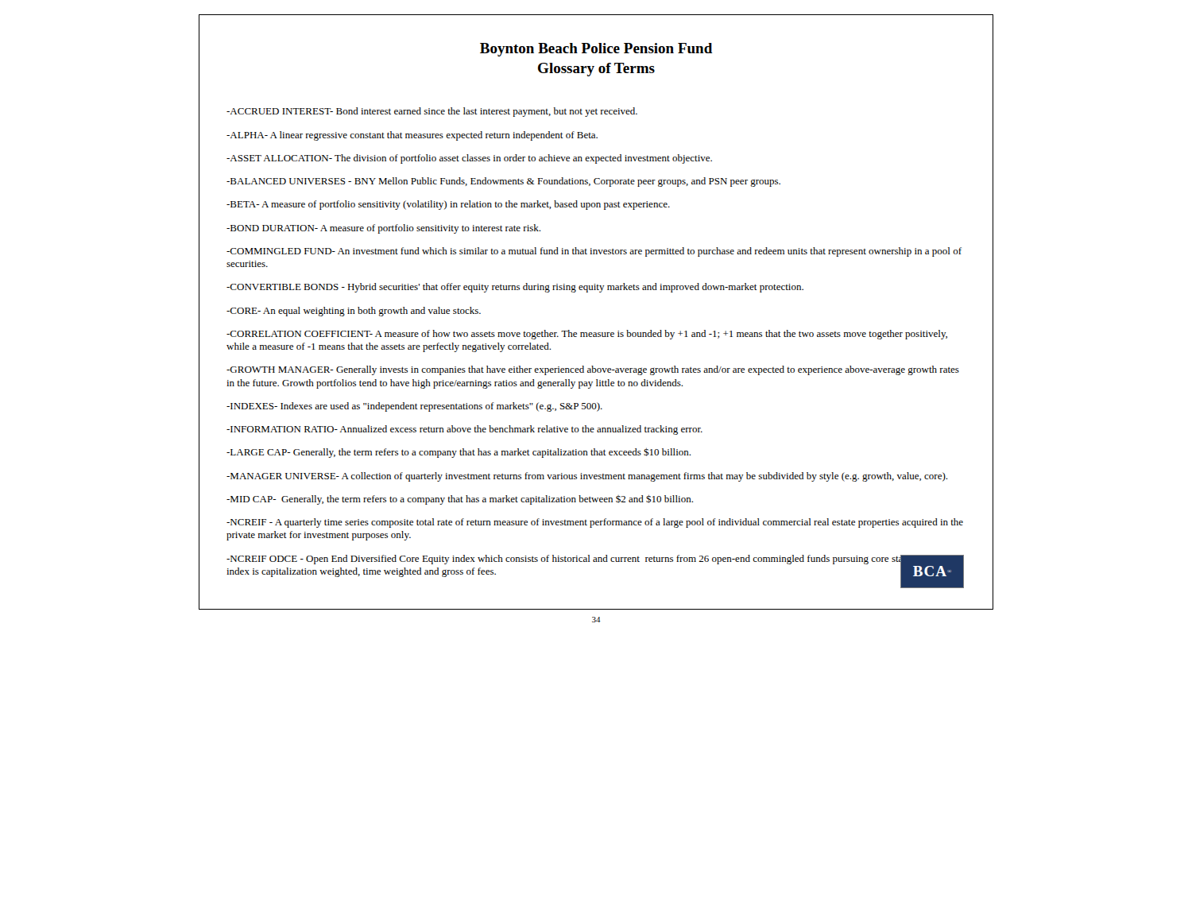Boynton Beach Police Pension FundGlossary of Terms
-ACCRUED INTEREST- Bond interest earned since the last interest payment, but not yet received.
-ALPHA- A linear regressive constant that measures expected return independent of Beta.
-ASSET ALLOCATION- The division of portfolio asset classes in order to achieve an expected investment objective.
-BALANCED UNIVERSES - BNY Mellon Public Funds, Endowments & Foundations, Corporate peer groups, and PSN peer groups.
-BETA- A measure of portfolio sensitivity (volatility) in relation to the market, based upon past experience.
-BOND DURATION- A measure of portfolio sensitivity to interest rate risk.
-COMMINGLED FUND- An investment fund which is similar to a mutual fund in that investors are permitted to purchase and redeem units that represent ownership in a pool of securities.
-CONVERTIBLE BONDS - Hybrid securities' that offer equity returns during rising equity markets and improved down-market protection.
-CORE- An equal weighting in both growth and value stocks.
-CORRELATION COEFFICIENT- A measure of how two assets move together. The measure is bounded by +1 and -1; +1 means that the two assets move together positively, while a measure of -1 means that the assets are perfectly negatively correlated.
-GROWTH MANAGER- Generally invests in companies that have either experienced above-average growth rates and/or are expected to experience above-average growth rates in the future. Growth portfolios tend to have high price/earnings ratios and generally pay little to no dividends.
-INDEXES- Indexes are used as "independent representations of markets" (e.g., S&P 500).
-INFORMATION RATIO- Annualized excess return above the benchmark relative to the annualized tracking error.
-LARGE CAP- Generally, the term refers to a company that has a market capitalization that exceeds $10 billion.
-MANAGER UNIVERSE- A collection of quarterly investment returns from various investment management firms that may be subdivided by style (e.g. growth, value, core).
-MID CAP- Generally, the term refers to a company that has a market capitalization between $2 and $10 billion.
-NCREIF - A quarterly time series composite total rate of return measure of investment performance of a large pool of individual commercial real estate properties acquired in the private market for investment purposes only.
-NCREIF ODCE - Open End Diversified Core Equity index which consists of historical and current returns from 26 open-end commingled funds pursuing core stategy. This index is capitalization weighted, time weighted and gross of fees.
BCA®
34